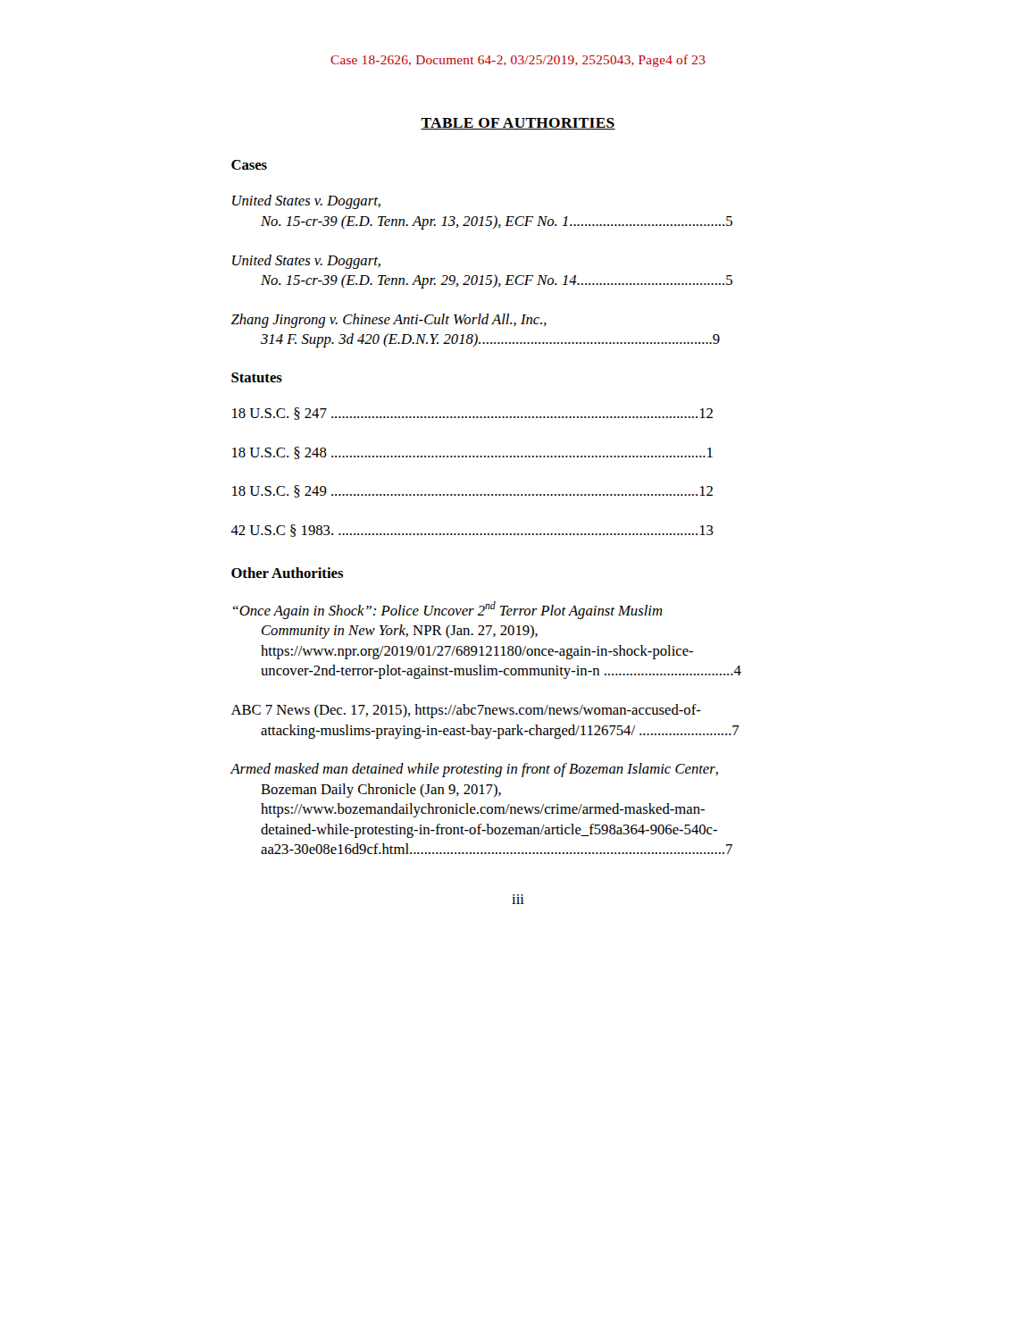Case 18-2626, Document 64-2, 03/25/2019, 2525043, Page4 of 23
TABLE OF AUTHORITIES
Cases
United States v. Doggart,
No. 15-cr-39 (E.D. Tenn. Apr. 13, 2015), ECF No. 1..........................................5
United States v. Doggart,
No. 15-cr-39 (E.D. Tenn. Apr. 29, 2015), ECF No. 14........................................5
Zhang Jingrong v. Chinese Anti-Cult World All., Inc.,
314 F. Supp. 3d 420 (E.D.N.Y. 2018)...............................................................9
Statutes
18 U.S.C. § 247 ...................................................................................................12
18 U.S.C. § 248 .....................................................................................................1
18 U.S.C. § 249 ...................................................................................................12
42 U.S.C § 1983. .................................................................................................13
Other Authorities
“Once Again in Shock”: Police Uncover 2nd Terror Plot Against Muslim
Community in New York, NPR (Jan. 27, 2019),
https://www.npr.org/2019/01/27/689121180/once-again-in-shock-police-
uncover-2nd-terror-plot-against-muslim-community-in-n ...................................4
ABC 7 News (Dec. 17, 2015), https://abc7news.com/news/woman-accused-of-
attacking-muslims-praying-in-east-bay-park-charged/1126754/ .........................7
Armed masked man detained while protesting in front of Bozeman Islamic Center,
Bozeman Daily Chronicle (Jan 9, 2017),
https://www.bozemandailychronicle.com/news/crime/armed-masked-man-
detained-while-protesting-in-front-of-bozeman/article_f598a364-906e-540c-
aa23-30e08e16d9cf.html.....................................................................................7
iii